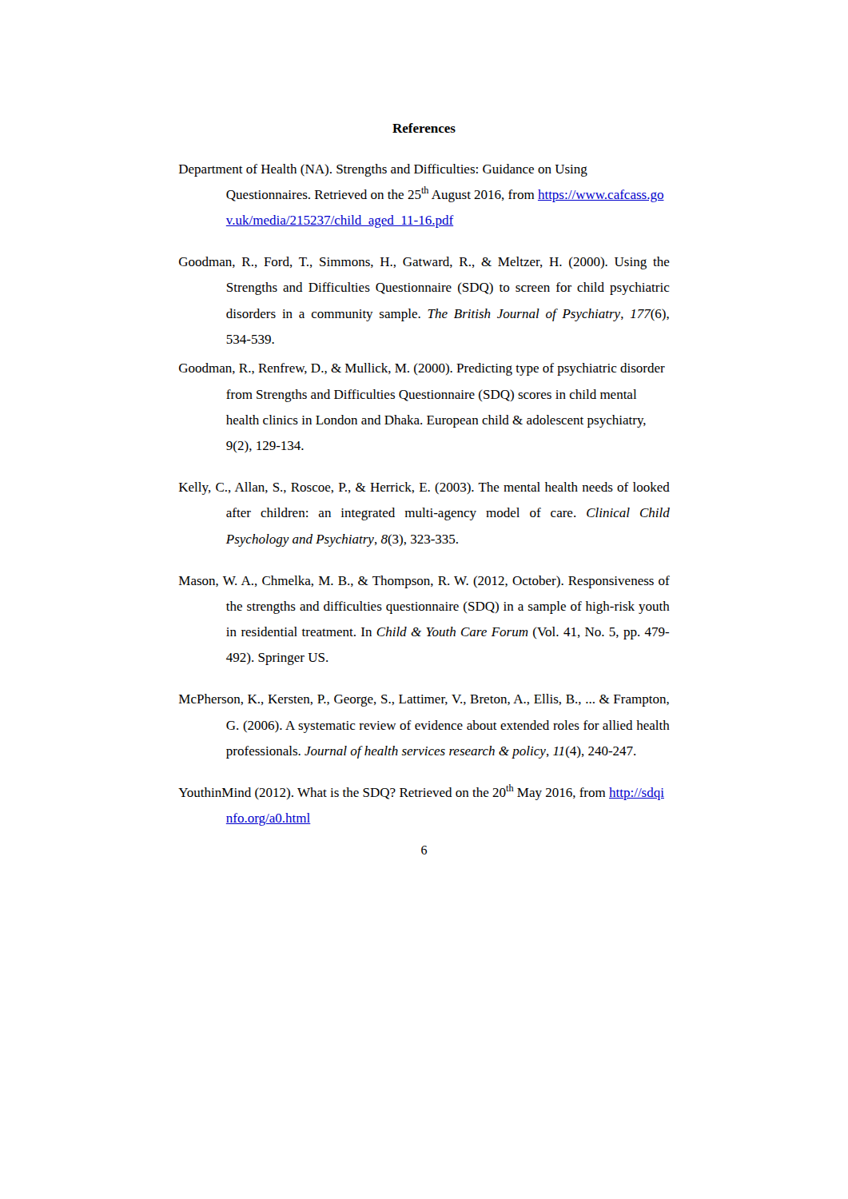References
Department of Health (NA). Strengths and Difficulties: Guidance on Using Questionnaires. Retrieved on the 25th August 2016, from https://www.cafcass.gov.uk/media/215237/child_aged_11-16.pdf
Goodman, R., Ford, T., Simmons, H., Gatward, R., & Meltzer, H. (2000). Using the Strengths and Difficulties Questionnaire (SDQ) to screen for child psychiatric disorders in a community sample. The British Journal of Psychiatry, 177(6), 534-539.
Goodman, R., Renfrew, D., & Mullick, M. (2000). Predicting type of psychiatric disorder from Strengths and Difficulties Questionnaire (SDQ) scores in child mental health clinics in London and Dhaka. European child & adolescent psychiatry, 9(2), 129-134.
Kelly, C., Allan, S., Roscoe, P., & Herrick, E. (2003). The mental health needs of looked after children: an integrated multi-agency model of care. Clinical Child Psychology and Psychiatry, 8(3), 323-335.
Mason, W. A., Chmelka, M. B., & Thompson, R. W. (2012, October). Responsiveness of the strengths and difficulties questionnaire (SDQ) in a sample of high-risk youth in residential treatment. In Child & Youth Care Forum (Vol. 41, No. 5, pp. 479-492). Springer US.
McPherson, K., Kersten, P., George, S., Lattimer, V., Breton, A., Ellis, B., ... & Frampton, G. (2006). A systematic review of evidence about extended roles for allied health professionals. Journal of health services research & policy, 11(4), 240-247.
YouthinMind (2012). What is the SDQ? Retrieved on the 20th May 2016, from http://sdqinfo.org/a0.html
6